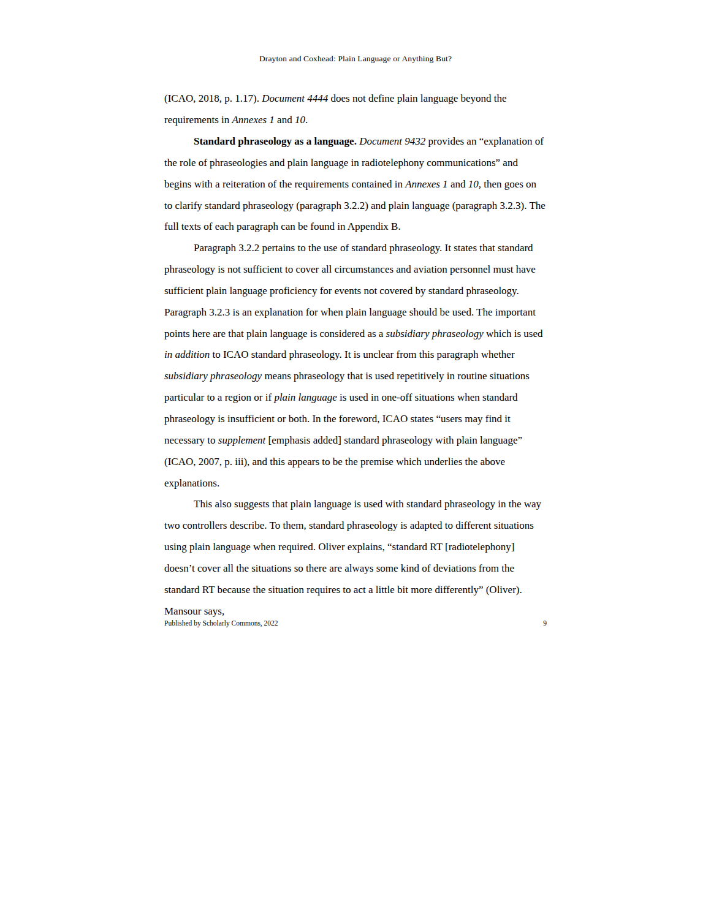Drayton and Coxhead: Plain Language or Anything But?
(ICAO, 2018, p. 1.17). Document 4444 does not define plain language beyond the requirements in Annexes 1 and 10.
Standard phraseology as a language. Document 9432 provides an “explanation of the role of phraseologies and plain language in radiotelephony communications” and begins with a reiteration of the requirements contained in Annexes 1 and 10, then goes on to clarify standard phraseology (paragraph 3.2.2) and plain language (paragraph 3.2.3). The full texts of each paragraph can be found in Appendix B.
Paragraph 3.2.2 pertains to the use of standard phraseology. It states that standard phraseology is not sufficient to cover all circumstances and aviation personnel must have sufficient plain language proficiency for events not covered by standard phraseology. Paragraph 3.2.3 is an explanation for when plain language should be used. The important points here are that plain language is considered as a subsidiary phraseology which is used in addition to ICAO standard phraseology. It is unclear from this paragraph whether subsidiary phraseology means phraseology that is used repetitively in routine situations particular to a region or if plain language is used in one-off situations when standard phraseology is insufficient or both. In the foreword, ICAO states “users may find it necessary to supplement [emphasis added] standard phraseology with plain language” (ICAO, 2007, p. iii), and this appears to be the premise which underlies the above explanations.
This also suggests that plain language is used with standard phraseology in the way two controllers describe. To them, standard phraseology is adapted to different situations using plain language when required. Oliver explains, “standard RT [radiotelephony] doesn’t cover all the situations so there are always some kind of deviations from the standard RT because the situation requires to act a little bit more differently” (Oliver). Mansour says,
Published by Scholarly Commons, 2022
9